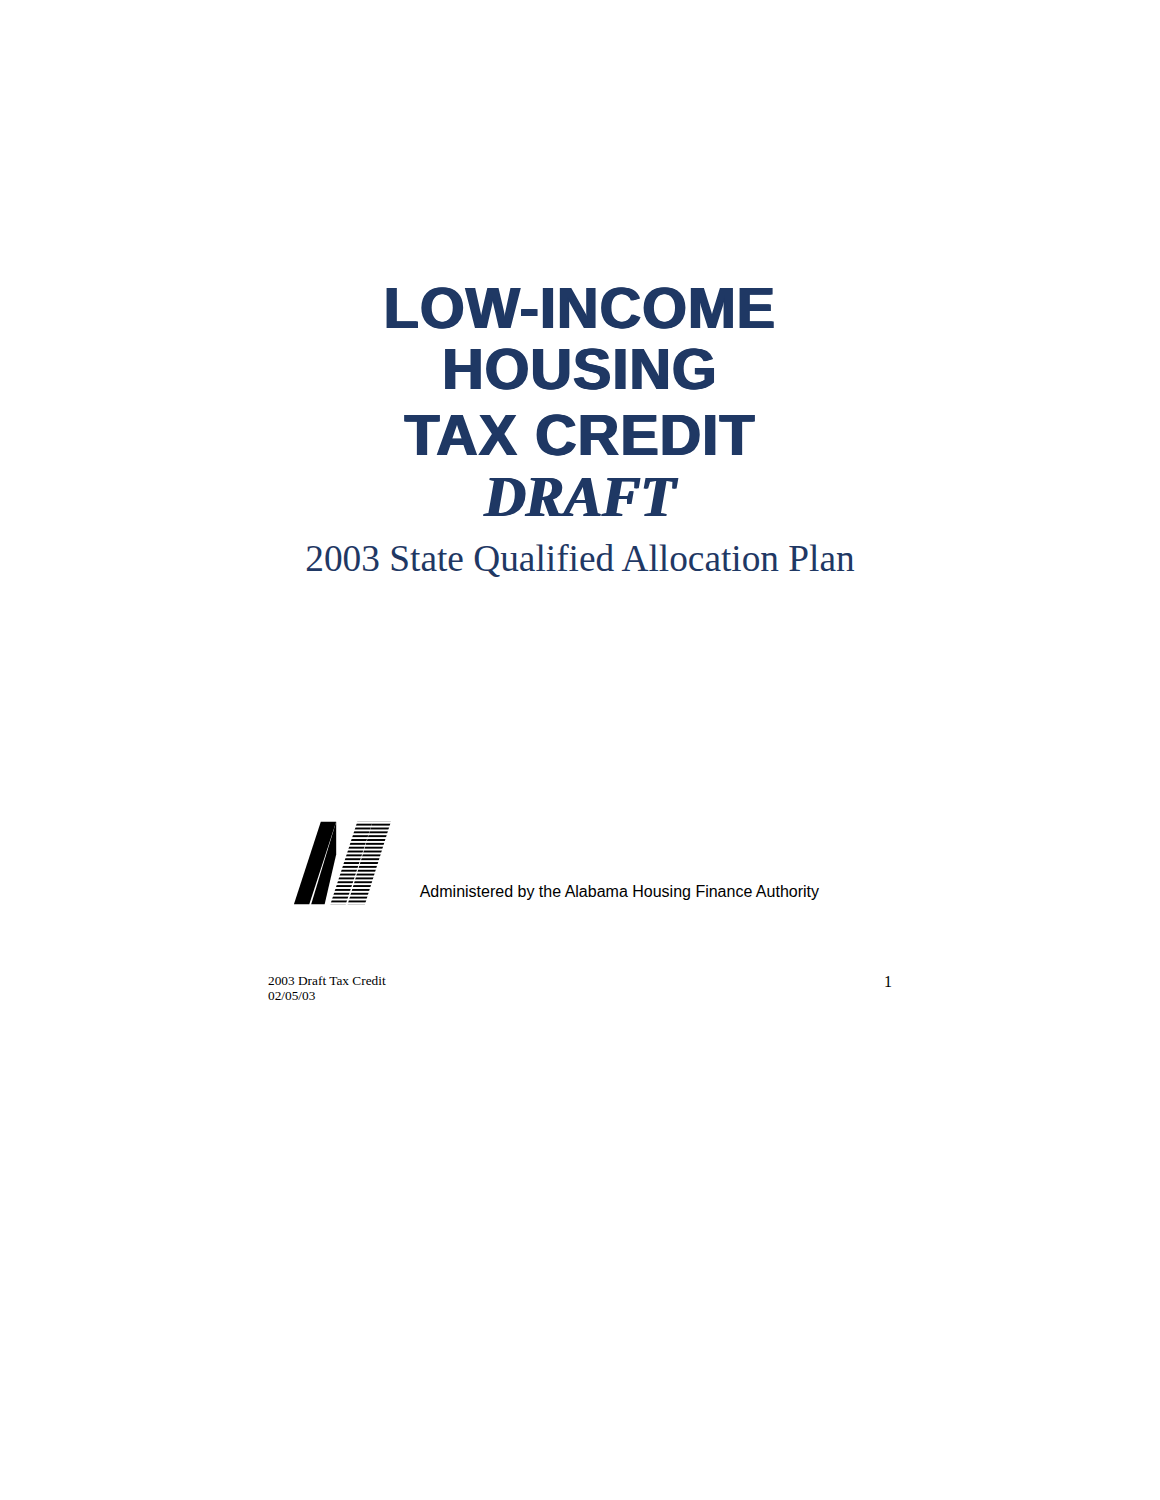LOW-INCOME HOUSING
TAX CREDIT
DRAFT
2003 State Qualified Allocation Plan
Administered by the Alabama Housing Finance Authority
2003 Draft Tax Credit
02/05/03
1